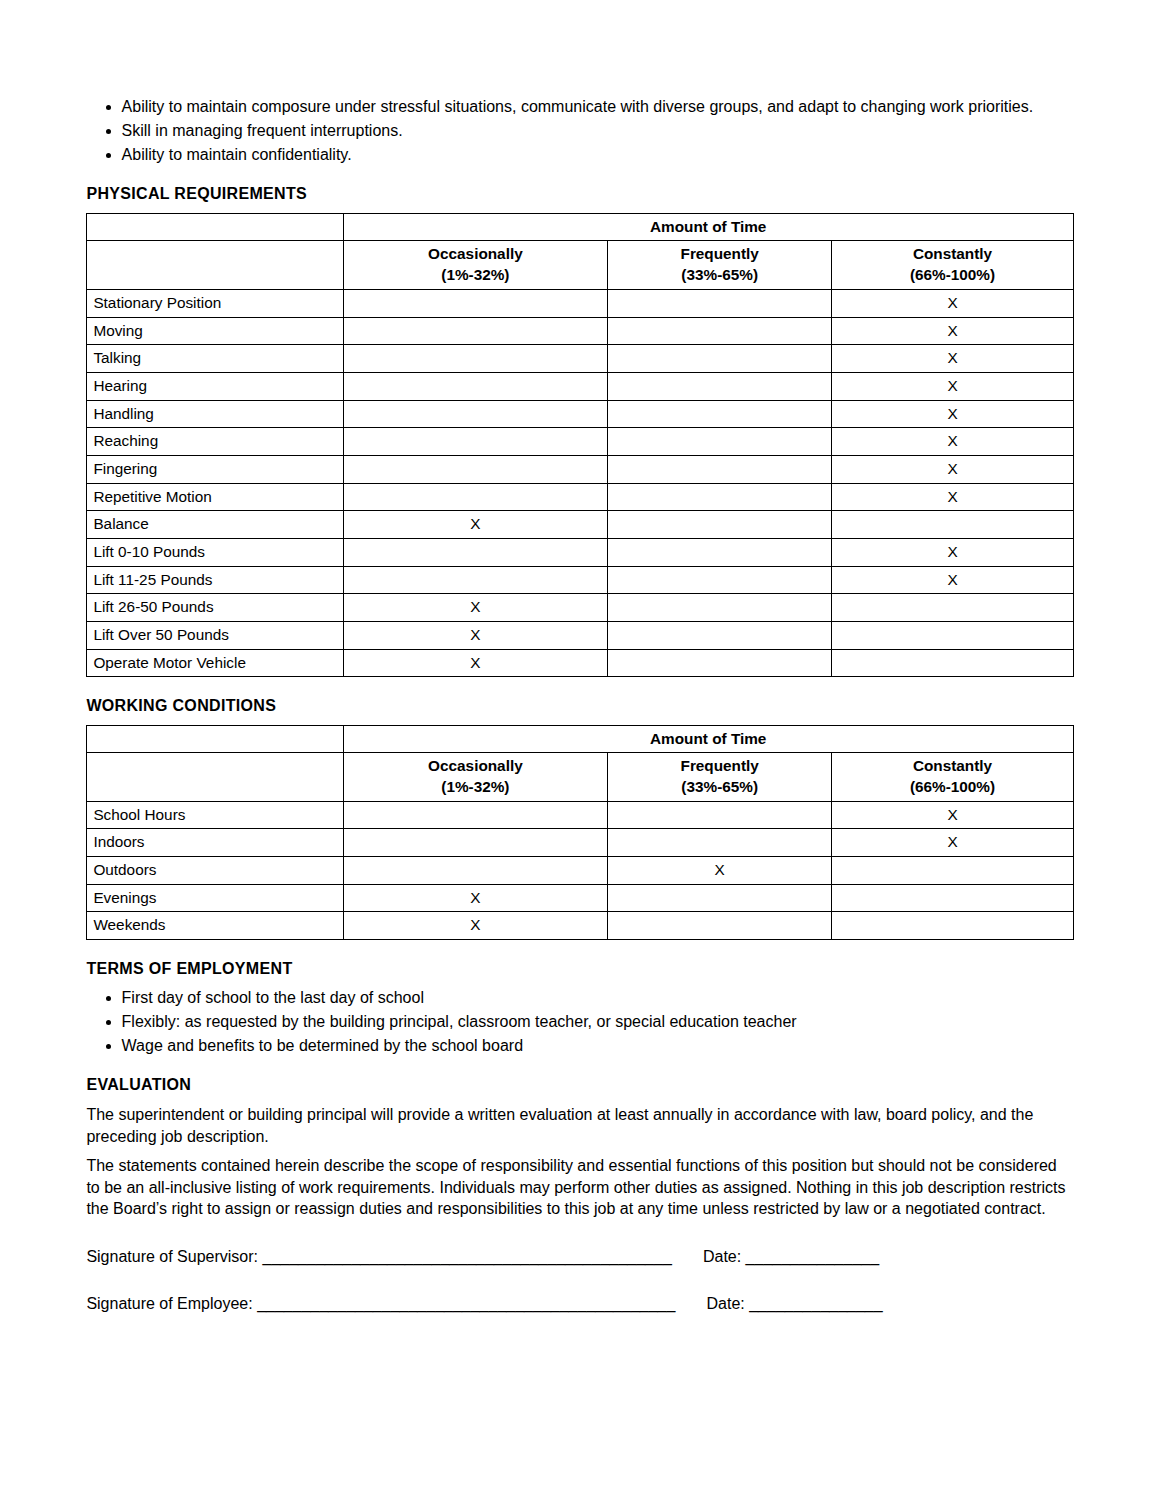Ability to maintain composure under stressful situations, communicate with diverse groups, and adapt to changing work priorities.
Skill in managing frequent interruptions.
Ability to maintain confidentiality.
PHYSICAL REQUIREMENTS
| | Amount of Time |
| | Occasionally (1%-32%) | Frequently (33%-65%) | Constantly (66%-100%) |
| Stationary Position | | | X |
| Moving | | | X |
| Talking | | | X |
| Hearing | | | X |
| Handling | | | X |
| Reaching | | | X |
| Fingering | | | X |
| Repetitive Motion | | | X |
| Balance | X | | |
| Lift 0-10 Pounds | | | X |
| Lift 11-25 Pounds | | | X |
| Lift 26-50 Pounds | X | | |
| Lift Over 50 Pounds | X | | |
| Operate Motor Vehicle | X | | |
WORKING CONDITIONS
| | Amount of Time |
| | Occasionally (1%-32%) | Frequently (33%-65%) | Constantly (66%-100%) |
| School Hours | | | X |
| Indoors | | | X |
| Outdoors | | X | |
| Evenings | X | | |
| Weekends | X | | |
TERMS OF EMPLOYMENT
First day of school to the last day of school
Flexibly: as requested by the building principal, classroom teacher, or special education teacher
Wage and benefits to be determined by the school board
EVALUATION
The superintendent or building principal will provide a written evaluation at least annually in accordance with law, board policy, and the preceding job description.
The statements contained herein describe the scope of responsibility and essential functions of this position but should not be considered to be an all-inclusive listing of work requirements. Individuals may perform other duties as assigned. Nothing in this job description restricts the Board’s right to assign or reassign duties and responsibilities to this job at any time unless restricted by law or a negotiated contract.
Signature of Supervisor: ______________________________________________ Date: _______________
Signature of Employee: _______________________________________________ Date: _______________